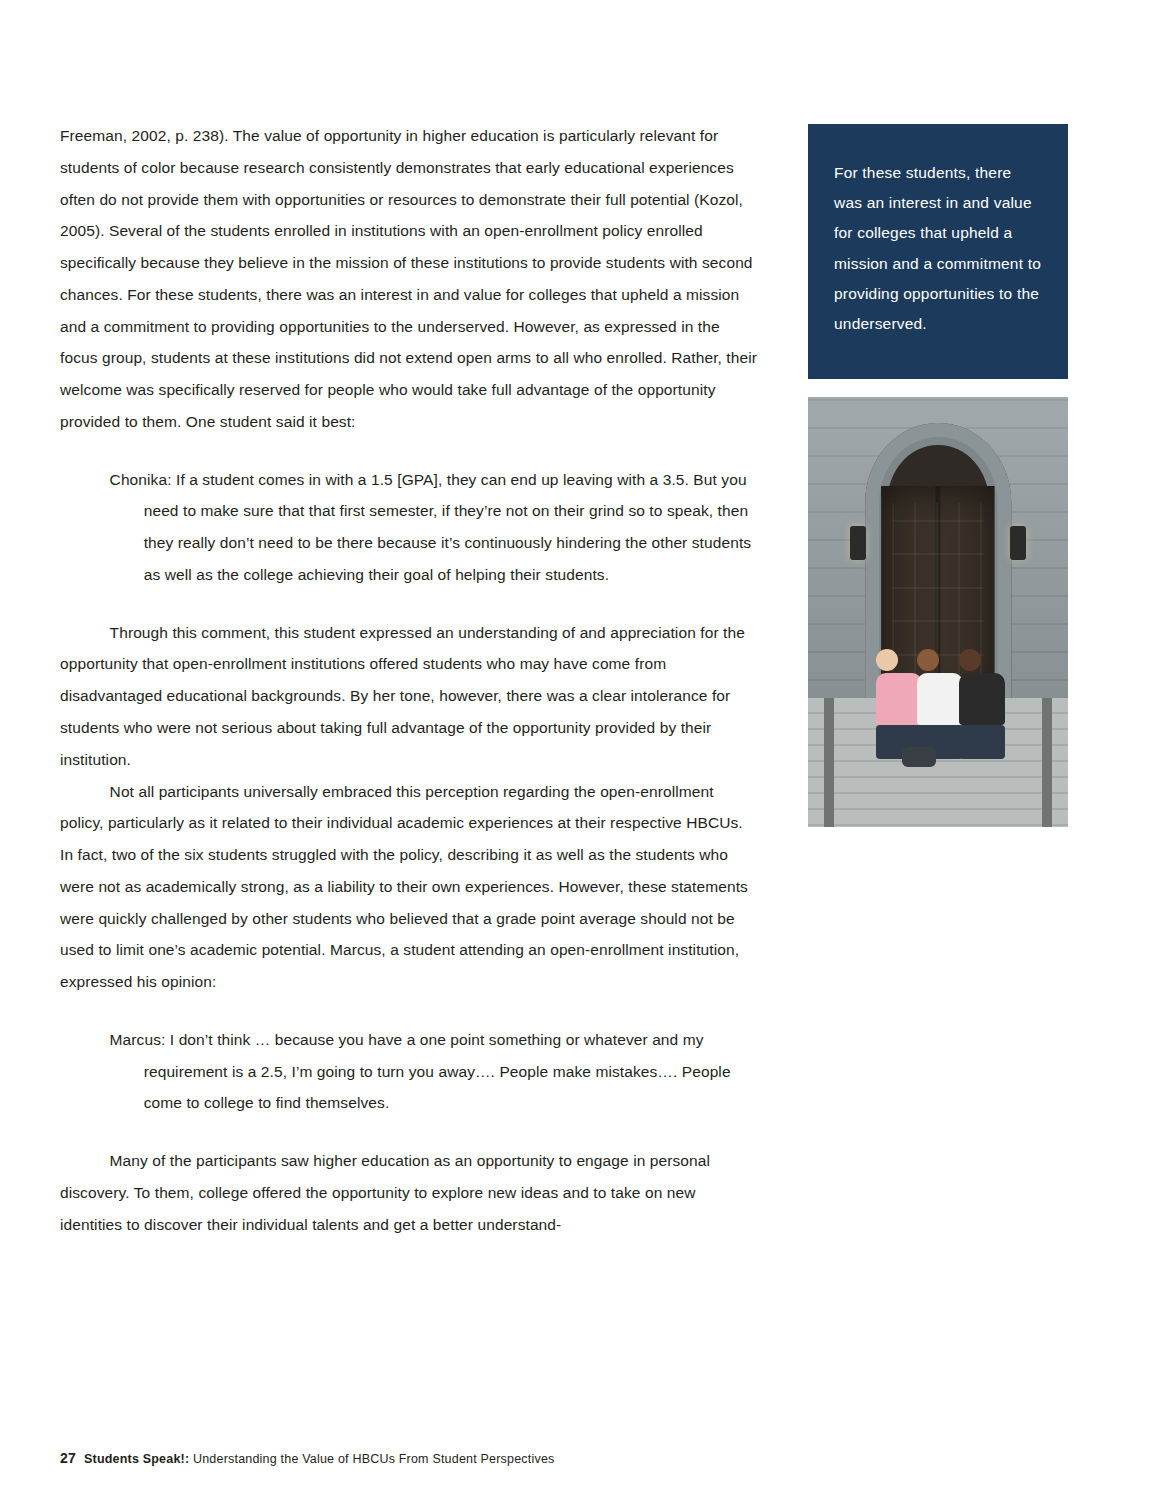Freeman, 2002, p. 238). The value of opportunity in higher education is particularly relevant for students of color because research consistently demonstrates that early educational experiences often do not provide them with opportunities or resources to demonstrate their full potential (Kozol, 2005). Several of the students enrolled in institutions with an open-enrollment policy enrolled specifically because they believe in the mission of these institutions to provide students with second chances. For these students, there was an interest in and value for colleges that upheld a mission and a commitment to providing opportunities to the underserved. However, as expressed in the focus group, students at these institutions did not extend open arms to all who enrolled. Rather, their welcome was specifically reserved for people who would take full advantage of the opportunity provided to them. One student said it best:
Chonika: If a student comes in with a 1.5 [GPA], they can end up leaving with a 3.5. But you need to make sure that that first semester, if they’re not on their grind so to speak, then they really don’t need to be there because it’s continuously hindering the other students as well as the college achieving their goal of helping their students.
Through this comment, this student expressed an understanding of and appreciation for the opportunity that open-enrollment institutions offered students who may have come from disadvantaged educational backgrounds. By her tone, however, there was a clear intolerance for students who were not serious about taking full advantage of the opportunity provided by their institution.
Not all participants universally embraced this perception regarding the open-enrollment policy, particularly as it related to their individual academic experiences at their respective HBCUs. In fact, two of the six students struggled with the policy, describing it as well as the students who were not as academically strong, as a liability to their own experiences. However, these statements were quickly challenged by other students who believed that a grade point average should not be used to limit one’s academic potential. Marcus, a student attending an open-enrollment institution, expressed his opinion:
Marcus: I don’t think … because you have a one point something or whatever and my requirement is a 2.5, I’m going to turn you away…. People make mistakes…. People come to college to find themselves.
Many of the participants saw higher education as an opportunity to engage in personal discovery. To them, college offered the opportunity to explore new ideas and to take on new identities to discover their individual talents and get a better understand-
For these students, there was an interest in and value for colleges that upheld a mission and a commitment to providing opportunities to the underserved.
27 Students Speak!: Understanding the Value of HBCUs From Student Perspectives